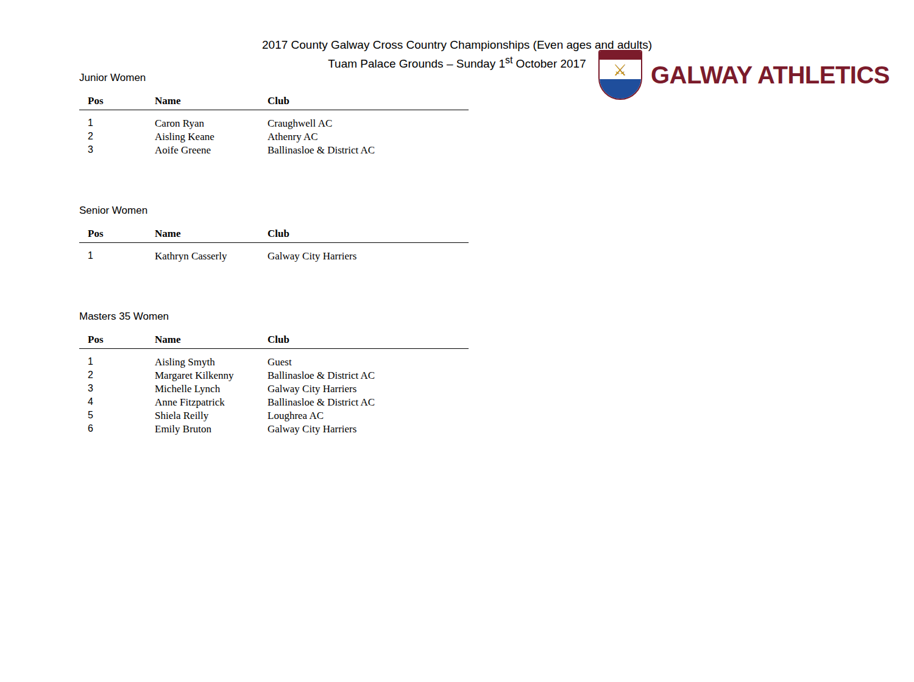⚔
GALWAY ATHLETICS
2017 County Galway Cross Country Championships (Even ages and adults) Tuam Palace Grounds – Sunday 1st October 2017
Junior Women
| Pos | Name | Club |
| --- | --- | --- |
| 1 | Caron Ryan | Craughwell AC |
| 2 | Aisling Keane | Athenry AC |
| 3 | Aoife Greene | Ballinasloe & District AC |
Senior Women
| Pos | Name | Club |
| --- | --- | --- |
| 1 | Kathryn Casserly | Galway City Harriers |
Masters 35 Women
| Pos | Name | Club |
| --- | --- | --- |
| 1 | Aisling Smyth | Guest |
| 2 | Margaret Kilkenny | Ballinasloe & District AC |
| 3 | Michelle Lynch | Galway City Harriers |
| 4 | Anne Fitzpatrick | Ballinasloe & District AC |
| 5 | Shiela Reilly | Loughrea AC |
| 6 | Emily Bruton | Galway City Harriers |